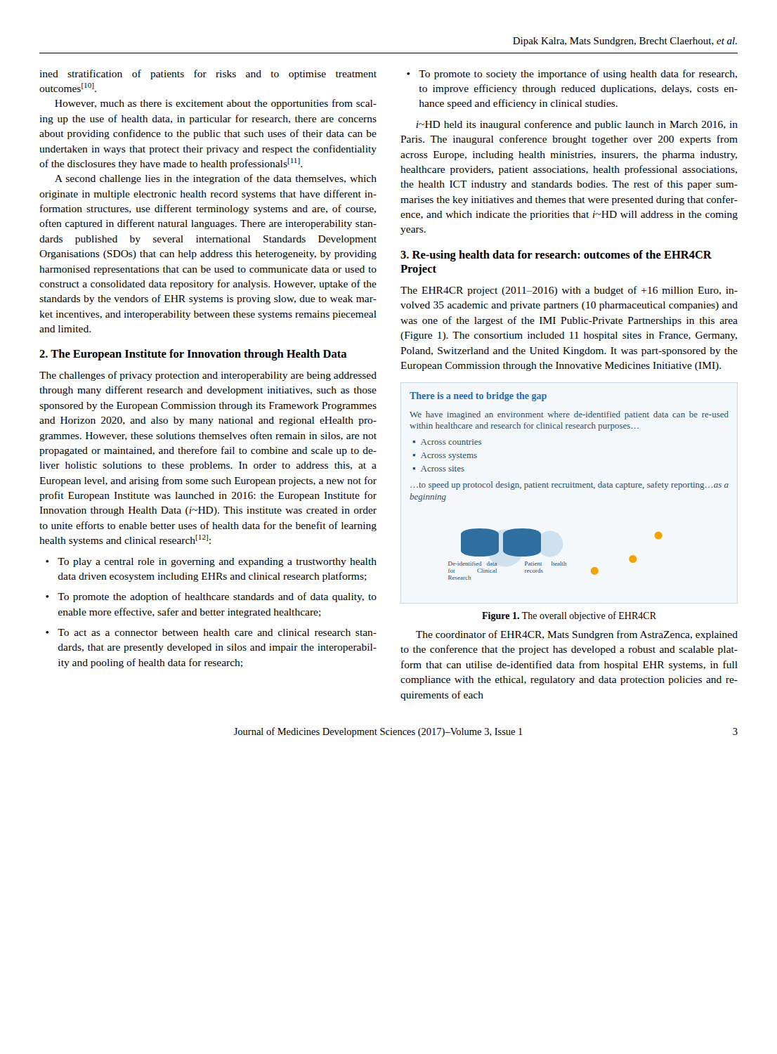Dipak Kalra, Mats Sundgren, Brecht Claerhout, et al.
ined stratification of patients for risks and to optimise treatment outcomes[10].
However, much as there is excitement about the opportunities from scaling up the use of health data, in particular for research, there are concerns about providing confidence to the public that such uses of their data can be undertaken in ways that protect their privacy and respect the confidentiality of the disclosures they have made to health professionals[11].
A second challenge lies in the integration of the data themselves, which originate in multiple electronic health record systems that have different information structures, use different terminology systems and are, of course, often captured in different natural languages. There are interoperability standards published by several international Standards Development Organisations (SDOs) that can help address this heterogeneity, by providing harmonised representations that can be used to communicate data or used to construct a consolidated data repository for analysis. However, uptake of the standards by the vendors of EHR systems is proving slow, due to weak market incentives, and interoperability between these systems remains piecemeal and limited.
2. The European Institute for Innovation through Health Data
The challenges of privacy protection and interoperability are being addressed through many different research and development initiatives, such as those sponsored by the European Commission through its Framework Programmes and Horizon 2020, and also by many national and regional eHealth programmes. However, these solutions themselves often remain in silos, are not propagated or maintained, and therefore fail to combine and scale up to deliver holistic solutions to these problems. In order to address this, at a European level, and arising from some such European projects, a new not for profit European Institute was launched in 2016: the European Institute for Innovation through Health Data (i~HD). This institute was created in order to unite efforts to enable better uses of health data for the benefit of learning health systems and clinical research[12]:
To play a central role in governing and expanding a trustworthy health data driven ecosystem including EHRs and clinical research platforms;
To promote the adoption of healthcare standards and of data quality, to enable more effective, safer and better integrated healthcare;
To act as a connector between health care and clinical research standards, that are presently developed in silos and impair the interoperability and pooling of health data for research;
To promote to society the importance of using health data for research, to improve efficiency through reduced duplications, delays, costs enhance speed and efficiency in clinical studies.
i~HD held its inaugural conference and public launch in March 2016, in Paris. The inaugural conference brought together over 200 experts from across Europe, including health ministries, insurers, the pharma industry, healthcare providers, patient associations, health professional associations, the health ICT industry and standards bodies. The rest of this paper summarises the key initiatives and themes that were presented during that conference, and which indicate the priorities that i~HD will address in the coming years.
3. Re-using health data for research: outcomes of the EHR4CR Project
The EHR4CR project (2011–2016) with a budget of +16 million Euro, involved 35 academic and private partners (10 pharmaceutical companies) and was one of the largest of the IMI Public-Private Partnerships in this area (Figure 1). The consortium included 11 hospital sites in France, Germany, Poland, Switzerland and the United Kingdom. It was part-sponsored by the European Commission through the Innovative Medicines Initiative (IMI).
There is a need to bridge the gap
We have imagined an environment where de-identified patient data can be re-used within healthcare and research for clinical research purposes…
Across countries
Across systems
Across sites
…to speed up protocol design, patient recruitment, data capture, safety reporting…as a beginning
De-identified data for Clinical Research
Patient health records
Figure 1. The overall objective of EHR4CR
The coordinator of EHR4CR, Mats Sundgren from AstraZenca, explained to the conference that the project has developed a robust and scalable platform that can utilise de-identified data from hospital EHR systems, in full compliance with the ethical, regulatory and data protection policies and requirements of each
Journal of Medicines Development Sciences (2017)–Volume 3, Issue 1
3